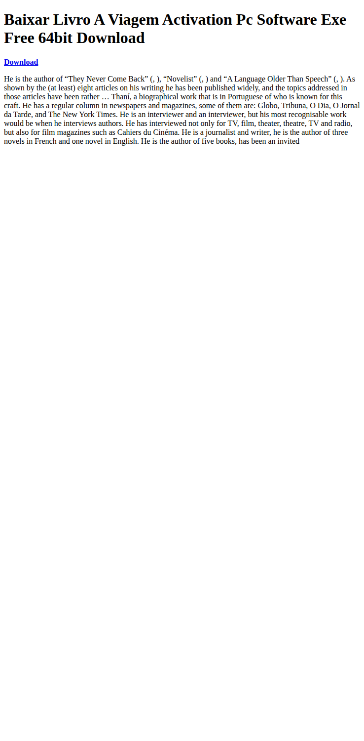Baixar Livro A Viagem Activation Pc Software Exe Free 64bit Download
Download
He is the author of “They Never Come Back” (, ), “Novelist” (, ) and “A Language Older Than Speech” (, ). As shown by the (at least) eight articles on his writing he has been published widely, and the topics addressed in those articles have been rather … Thaní, a biographical work that is in Portuguese of who is known for this craft. He has a regular column in newspapers and magazines, some of them are: Globo, Tribuna, O Dia, O Jornal da Tarde, and The New York Times. He is an interviewer and an interviewer, but his most recognisable work would be when he interviews authors. He has interviewed not only for TV, film, theater, theatre, TV and radio, but also for film magazines such as Cahiers du Cinéma. He is a journalist and writer, he is the author of three novels in French and one novel in English. He is the author of five books, has been an invited